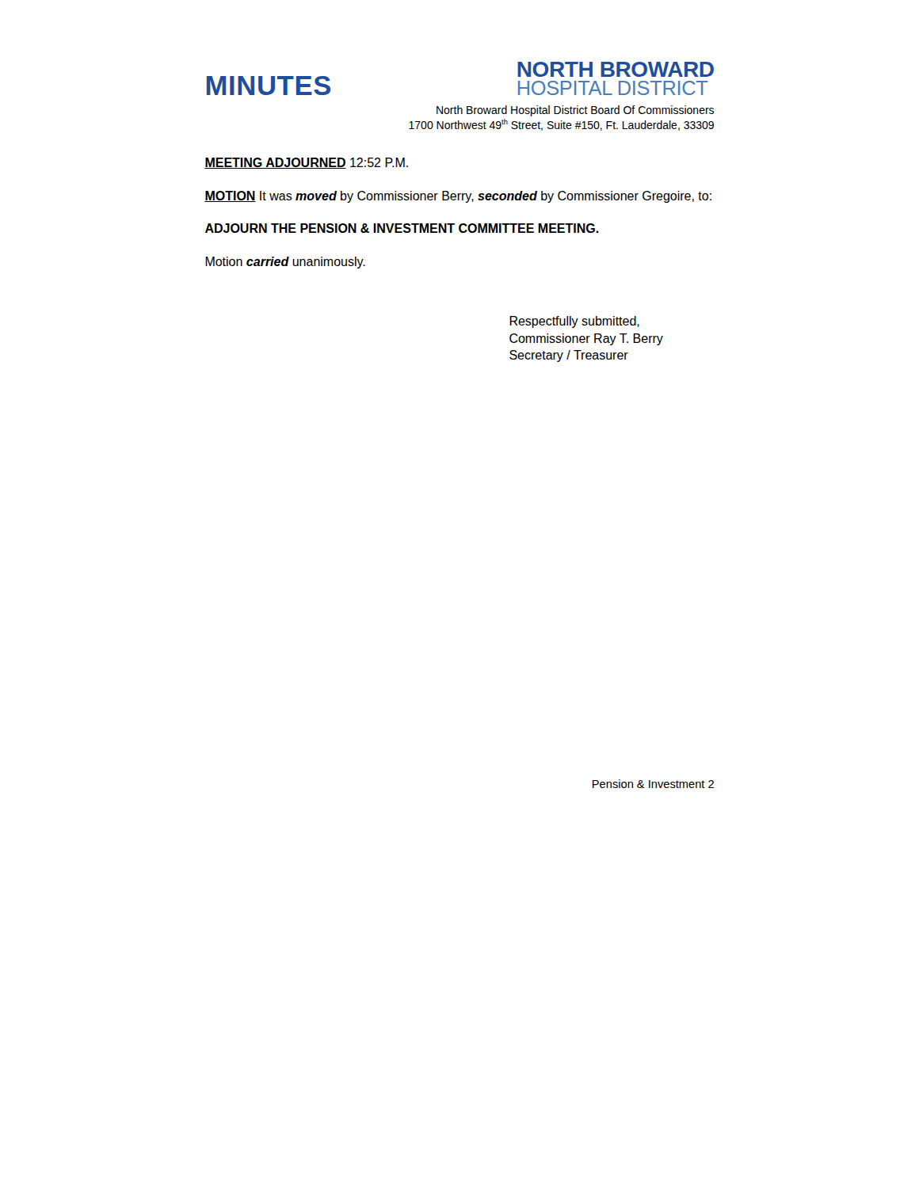MINUTES
NORTH BROWARD HOSPITAL DISTRICT
North Broward Hospital District Board Of Commissioners
1700 Northwest 49th Street, Suite #150, Ft. Lauderdale, 33309
MEETING ADJOURNED 12:52 P.M.
MOTION It was moved by Commissioner Berry, seconded by Commissioner Gregoire, to:
ADJOURN THE PENSION & INVESTMENT COMMITTEE MEETING.
Motion carried unanimously.
Respectfully submitted,
Commissioner Ray T. Berry
Secretary / Treasurer
Pension & Investment 2